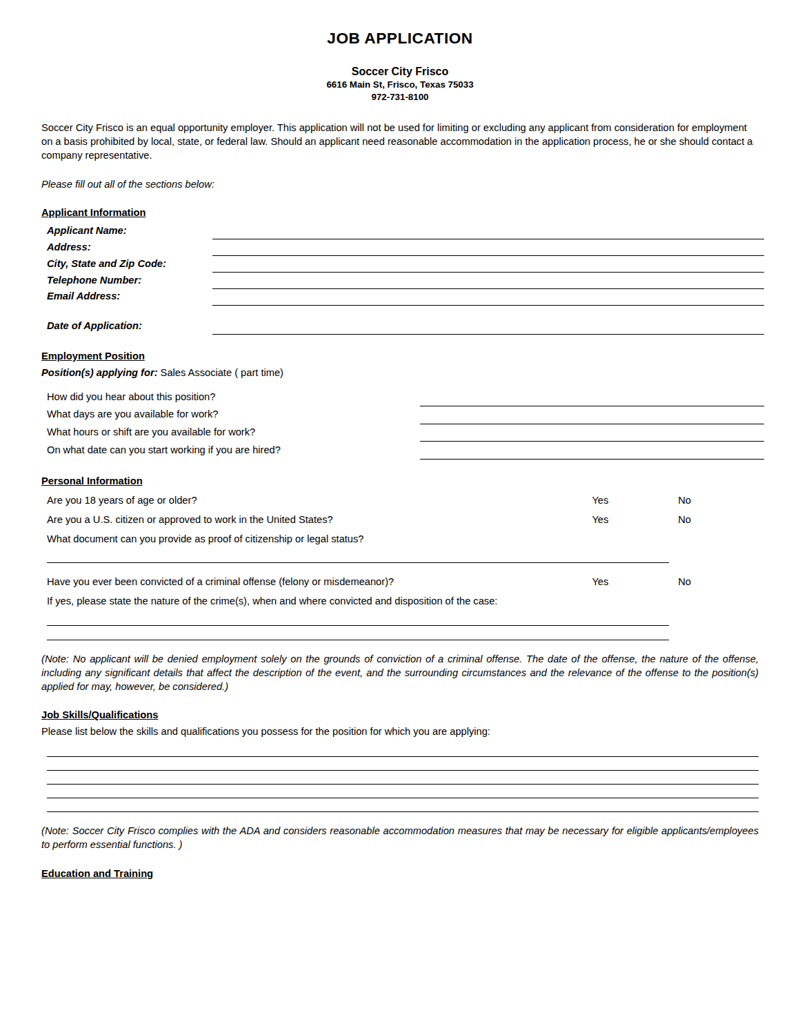JOB APPLICATION
Soccer City Frisco
6616 Main St, Frisco, Texas 75033
972-731-8100
Soccer City Frisco is an equal opportunity employer. This application will not be used for limiting or excluding any applicant from consideration for employment on a basis prohibited by local, state, or federal law. Should an applicant need reasonable accommodation in the application process, he or she should contact a company representative.
Please fill out all of the sections below:
Applicant Information
| Applicant Name: | |
| Address: | |
| City, State and Zip Code: | |
| Telephone Number: | |
| Email Address: | |
| Date of Application: | |
Employment Position
Position(s) applying for: Sales Associate ( part time)
| How did you hear about this position? | |
| What days are you available for work? | |
| What hours or shift are you available for work? | |
| On what date can you start working if you are hired? | |
Personal Information
| Are you 18 years of age or older? | Yes | No |
| Are you a U.S. citizen or approved to work in the United States? | Yes | No |
| What document can you provide as proof of citizenship or legal status? |
| Have you ever been convicted of a criminal offense (felony or misdemeanor)? | Yes | No |
| If yes, please state the nature of the crime(s), when and where convicted and disposition of the case: |
(Note: No applicant will be denied employment solely on the grounds of conviction of a criminal offense. The date of the offense, the nature of the offense, including any significant details that affect the description of the event, and the surrounding circumstances and the relevance of the offense to the position(s) applied for may, however, be considered.)
Job Skills/Qualifications
Please list below the skills and qualifications you possess for the position for which you are applying:
(Note: Soccer City Frisco complies with the ADA and considers reasonable accommodation measures that may be necessary for eligible applicants/employees to perform essential functions. )
Education and Training